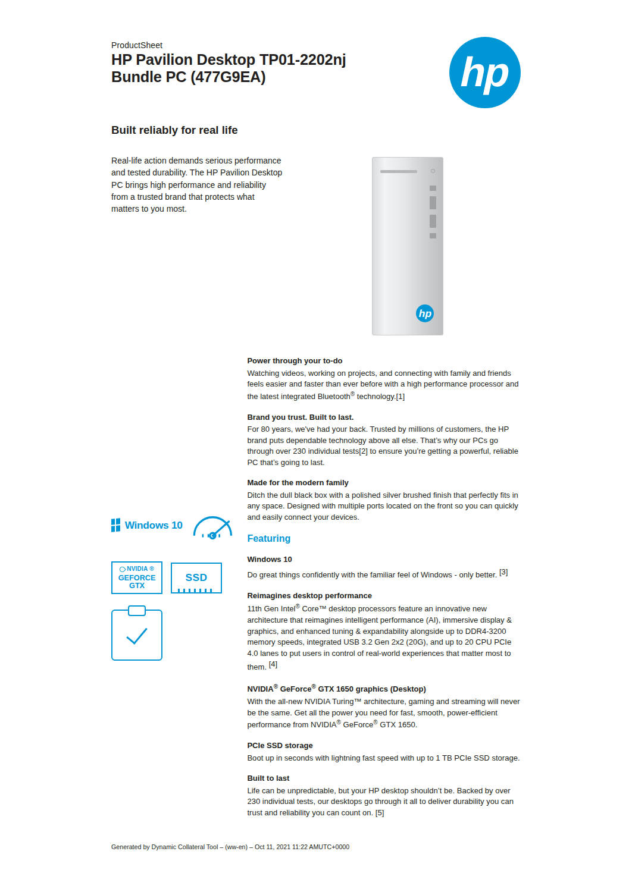ProductSheet
HP Pavilion Desktop TP01-2202nj Bundle PC (477G9EA)
hp
Built reliably for real life
Real-life action demands serious performance and tested durability. The HP Pavilion Desktop PC brings high performance and reliability from a trusted brand that protects what matters to you most.
hp
Windows 10
NVIDIA®
GEFORCE
GTX
SSD
Power through your to-do
Watching videos, working on projects, and connecting with family and friends feels easier and faster than ever before with a high performance processor and the latest integrated Bluetooth® technology.[1]
Brand you trust. Built to last.
For 80 years, we've had your back. Trusted by millions of customers, the HP brand puts dependable technology above all else. That’s why our PCs go through over 230 individual tests[2] to ensure you’re getting a powerful, reliable PC that’s going to last.
Made for the modern family
Ditch the dull black box with a polished silver brushed finish that perfectly fits in any space. Designed with multiple ports located on the front so you can quickly and easily connect your devices.
Featuring
Windows 10
Do great things confidently with the familiar feel of Windows - only better. [3]
Reimagines desktop performance
11th Gen Intel® Core™ desktop processors feature an innovative new architecture that reimagines intelligent performance (AI), immersive display & graphics, and enhanced tuning & expandability alongside up to DDR4-3200 memory speeds, integrated USB 3.2 Gen 2x2 (20G), and up to 20 CPU PCIe 4.0 lanes to put users in control of real-world experiences that matter most to them. [4]
NVIDIA® GeForce® GTX 1650 graphics (Desktop)
With the all-new NVIDIA Turing™ architecture, gaming and streaming will never be the same. Get all the power you need for fast, smooth, power-efficient performance from NVIDIA® GeForce® GTX 1650.
PCIe SSD storage
Boot up in seconds with lightning fast speed with up to 1 TB PCIe SSD storage.
Built to last
Life can be unpredictable, but your HP desktop shouldn’t be. Backed by over 230 individual tests, our desktops go through it all to deliver durability you can trust and reliability you can count on. [5]
Generated by Dynamic Collateral Tool – (ww-en) – Oct 11, 2021 11:22 AMUTC+0000